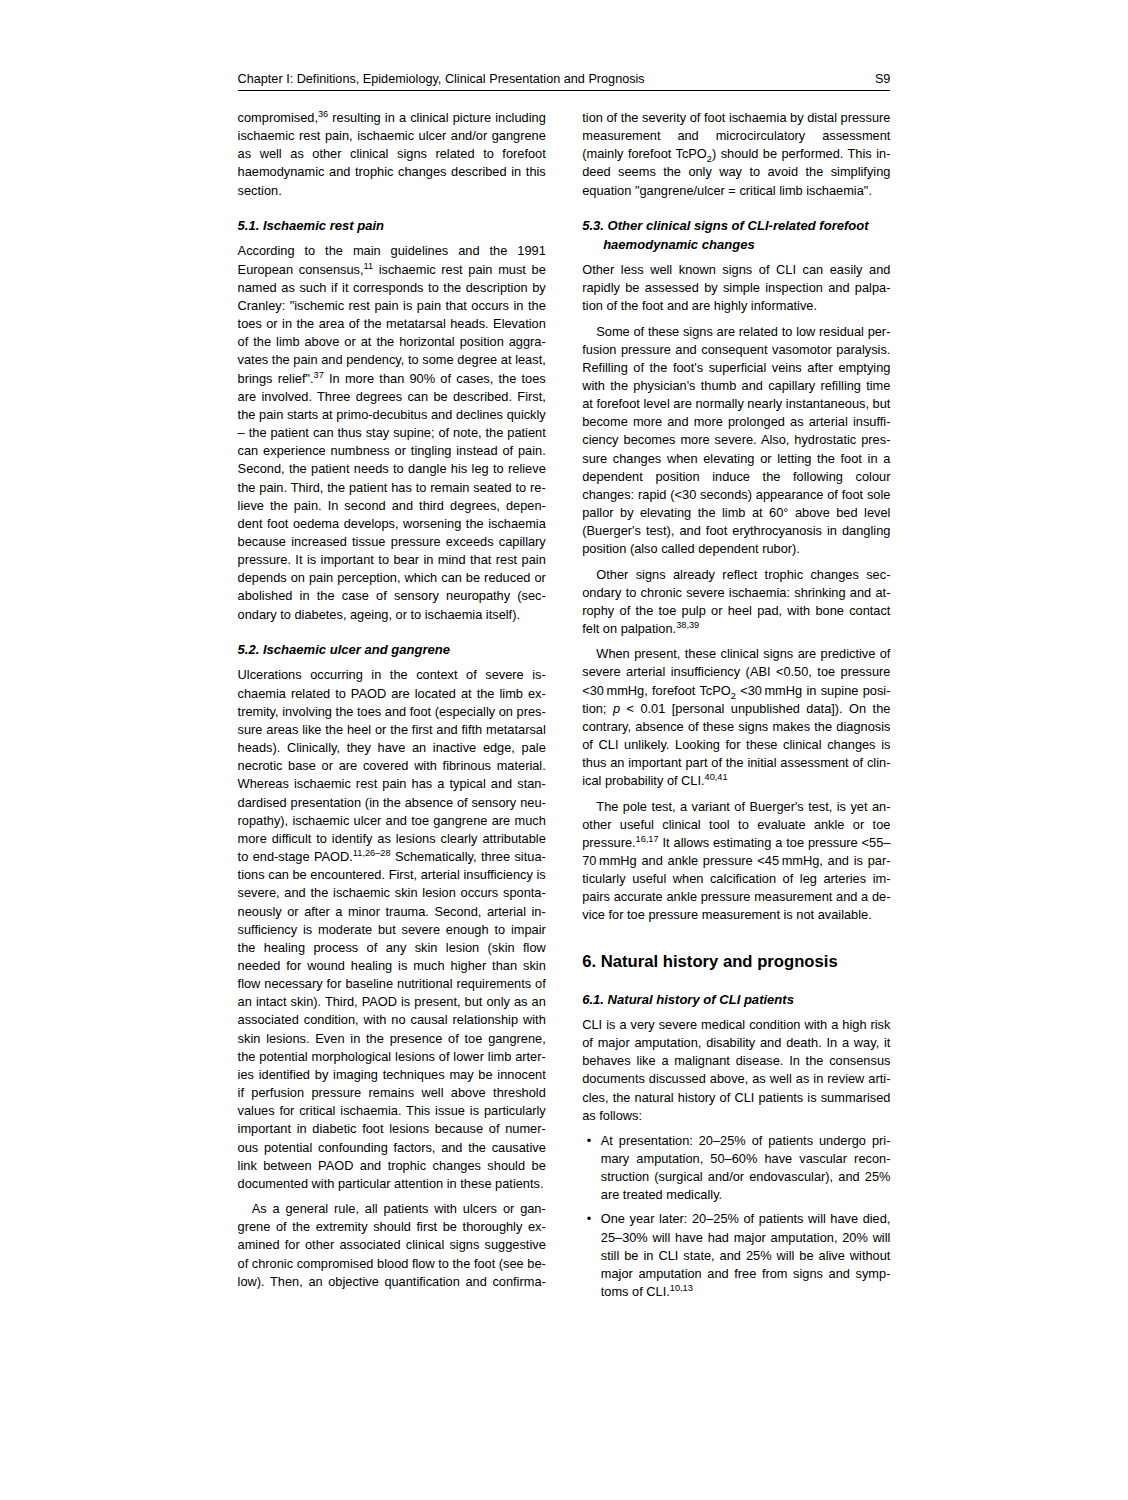Chapter I: Definitions, Epidemiology, Clinical Presentation and Prognosis S9
compromised,36 resulting in a clinical picture including ischaemic rest pain, ischaemic ulcer and/or gangrene as well as other clinical signs related to forefoot haemodynamic and trophic changes described in this section.
5.1. Ischaemic rest pain
According to the main guidelines and the 1991 European consensus,11 ischaemic rest pain must be named as such if it corresponds to the description by Cranley: "ischemic rest pain is pain that occurs in the toes or in the area of the metatarsal heads. Elevation of the limb above or at the horizontal position aggravates the pain and pendency, to some degree at least, brings relief".37 In more than 90% of cases, the toes are involved. Three degrees can be described. First, the pain starts at primo-decubitus and declines quickly – the patient can thus stay supine; of note, the patient can experience numbness or tingling instead of pain. Second, the patient needs to dangle his leg to relieve the pain. Third, the patient has to remain seated to relieve the pain. In second and third degrees, dependent foot oedema develops, worsening the ischaemia because increased tissue pressure exceeds capillary pressure. It is important to bear in mind that rest pain depends on pain perception, which can be reduced or abolished in the case of sensory neuropathy (secondary to diabetes, ageing, or to ischaemia itself).
5.2. Ischaemic ulcer and gangrene
Ulcerations occurring in the context of severe ischaemia related to PAOD are located at the limb extremity, involving the toes and foot (especially on pressure areas like the heel or the first and fifth metatarsal heads). Clinically, they have an inactive edge, pale necrotic base or are covered with fibrinous material. Whereas ischaemic rest pain has a typical and standardised presentation (in the absence of sensory neuropathy), ischaemic ulcer and toe gangrene are much more difficult to identify as lesions clearly attributable to end-stage PAOD.11,26–28 Schematically, three situations can be encountered. First, arterial insufficiency is severe, and the ischaemic skin lesion occurs spontaneously or after a minor trauma. Second, arterial insufficiency is moderate but severe enough to impair the healing process of any skin lesion (skin flow needed for wound healing is much higher than skin flow necessary for baseline nutritional requirements of an intact skin). Third, PAOD is present, but only as an associated condition, with no causal relationship with skin lesions. Even in the presence of toe gangrene, the potential morphological lesions of lower limb arteries identified by imaging techniques may be innocent if perfusion pressure remains well above threshold values for critical ischaemia. This issue is particularly important in diabetic foot lesions because of numerous potential confounding factors, and the causative link between PAOD and trophic changes should be documented with particular attention in these patients.
As a general rule, all patients with ulcers or gangrene of the extremity should first be thoroughly examined for other associated clinical signs suggestive of chronic compromised blood flow to the foot (see below). Then, an objective quantification and confirmation of the severity of foot ischaemia by distal pressure measurement and microcirculatory assessment (mainly forefoot TcPO2) should be performed. This indeed seems the only way to avoid the simplifying equation "gangrene/ulcer = critical limb ischaemia".
5.3. Other clinical signs of CLI-related forefoothaemodynamic changes
Other less well known signs of CLI can easily and rapidly be assessed by simple inspection and palpation of the foot and are highly informative.
Some of these signs are related to low residual perfusion pressure and consequent vasomotor paralysis. Refilling of the foot's superficial veins after emptying with the physician's thumb and capillary refilling time at forefoot level are normally nearly instantaneous, but become more and more prolonged as arterial insufficiency becomes more severe. Also, hydrostatic pressure changes when elevating or letting the foot in a dependent position induce the following colour changes: rapid (<30 seconds) appearance of foot sole pallor by elevating the limb at 60° above bed level (Buerger's test), and foot erythrocyanosis in dangling position (also called dependent rubor).
Other signs already reflect trophic changes secondary to chronic severe ischaemia: shrinking and atrophy of the toe pulp or heel pad, with bone contact felt on palpation.38,39
When present, these clinical signs are predictive of severe arterial insufficiency (ABI <0.50, toe pressure <30 mmHg, forefoot TcPO2 <30 mmHg in supine position; p < 0.01 [personal unpublished data]). On the contrary, absence of these signs makes the diagnosis of CLI unlikely. Looking for these clinical changes is thus an important part of the initial assessment of clinical probability of CLI.40,41
The pole test, a variant of Buerger's test, is yet another useful clinical tool to evaluate ankle or toe pressure.16,17 It allows estimating a toe pressure <55–70 mmHg and ankle pressure <45 mmHg, and is particularly useful when calcification of leg arteries impairs accurate ankle pressure measurement and a device for toe pressure measurement is not available.
6. Natural history and prognosis
6.1. Natural history of CLI patients
CLI is a very severe medical condition with a high risk of major amputation, disability and death. In a way, it behaves like a malignant disease. In the consensus documents discussed above, as well as in review articles, the natural history of CLI patients is summarised as follows:
At presentation: 20–25% of patients undergo primary amputation, 50–60% have vascular reconstruction (surgical and/or endovascular), and 25% are treated medically.
One year later: 20–25% of patients will have died, 25–30% will have had major amputation, 20% will still be in CLI state, and 25% will be alive without major amputation and free from signs and symptoms of CLI.10,13